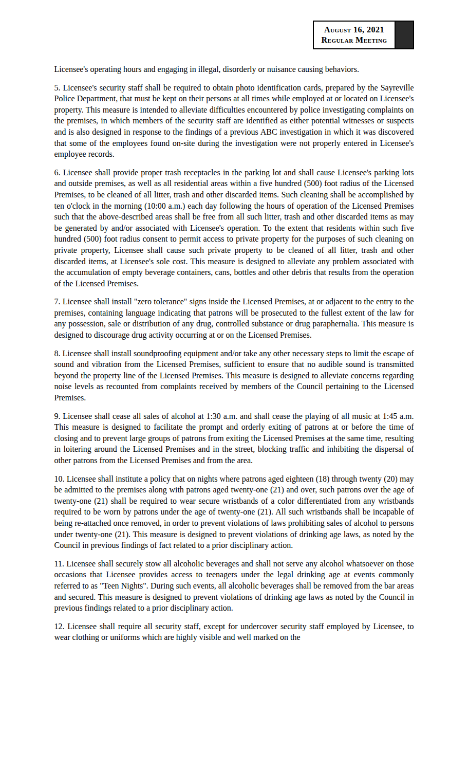August 16, 2021
Regular Meeting
Licensee's operating hours and engaging in illegal, disorderly or nuisance causing behaviors.
5. Licensee's security staff shall be required to obtain photo identification cards, prepared by the Sayreville Police Department, that must be kept on their persons at all times while employed at or located on Licensee's property. This measure is intended to alleviate difficulties encountered by police investigating complaints on the premises, in which members of the security staff are identified as either potential witnesses or suspects and is also designed in response to the findings of a previous ABC investigation in which it was discovered that some of the employees found on-site during the investigation were not properly entered in Licensee's employee records.
6. Licensee shall provide proper trash receptacles in the parking lot and shall cause Licensee's parking lots and outside premises, as well as all residential areas within a five hundred (500) foot radius of the Licensed Premises, to be cleaned of all litter, trash and other discarded items. Such cleaning shall be accomplished by ten o'clock in the morning (10:00 a.m.) each day following the hours of operation of the Licensed Premises such that the above-described areas shall be free from all such litter, trash and other discarded items as may be generated by and/or associated with Licensee's operation. To the extent that residents within such five hundred (500) foot radius consent to permit access to private property for the purposes of such cleaning on private property, Licensee shall cause such private property to be cleaned of all litter, trash and other discarded items, at Licensee's sole cost. This measure is designed to alleviate any problem associated with the accumulation of empty beverage containers, cans, bottles and other debris that results from the operation of the Licensed Premises.
7. Licensee shall install "zero tolerance" signs inside the Licensed Premises, at or adjacent to the entry to the premises, containing language indicating that patrons will be prosecuted to the fullest extent of the law for any possession, sale or distribution of any drug, controlled substance or drug paraphernalia. This measure is designed to discourage drug activity occurring at or on the Licensed Premises.
8. Licensee shall install soundproofing equipment and/or take any other necessary steps to limit the escape of sound and vibration from the Licensed Premises, sufficient to ensure that no audible sound is transmitted beyond the property line of the Licensed Premises. This measure is designed to alleviate concerns regarding noise levels as recounted from complaints received by members of the Council pertaining to the Licensed Premises.
9. Licensee shall cease all sales of alcohol at 1:30 a.m. and shall cease the playing of all music at 1:45 a.m. This measure is designed to facilitate the prompt and orderly exiting of patrons at or before the time of closing and to prevent large groups of patrons from exiting the Licensed Premises at the same time, resulting in loitering around the Licensed Premises and in the street, blocking traffic and inhibiting the dispersal of other patrons from the Licensed Premises and from the area.
10. Licensee shall institute a policy that on nights where patrons aged eighteen (18) through twenty (20) may be admitted to the premises along with patrons aged twenty-one (21) and over, such patrons over the age of twenty-one (21) shall be required to wear secure wristbands of a color differentiated from any wristbands required to be worn by patrons under the age of twenty-one (21). All such wristbands shall be incapable of being re-attached once removed, in order to prevent violations of laws prohibiting sales of alcohol to persons under twenty-one (21). This measure is designed to prevent violations of drinking age laws, as noted by the Council in previous findings of fact related to a prior disciplinary action.
11. Licensee shall securely stow all alcoholic beverages and shall not serve any alcohol whatsoever on those occasions that Licensee provides access to teenagers under the legal drinking age at events commonly referred to as "Teen Nights". During such events, all alcoholic beverages shall be removed from the bar areas and secured. This measure is designed to prevent violations of drinking age laws as noted by the Council in previous findings related to a prior disciplinary action.
12. Licensee shall require all security staff, except for undercover security staff employed by Licensee, to wear clothing or uniforms which are highly visible and well marked on the